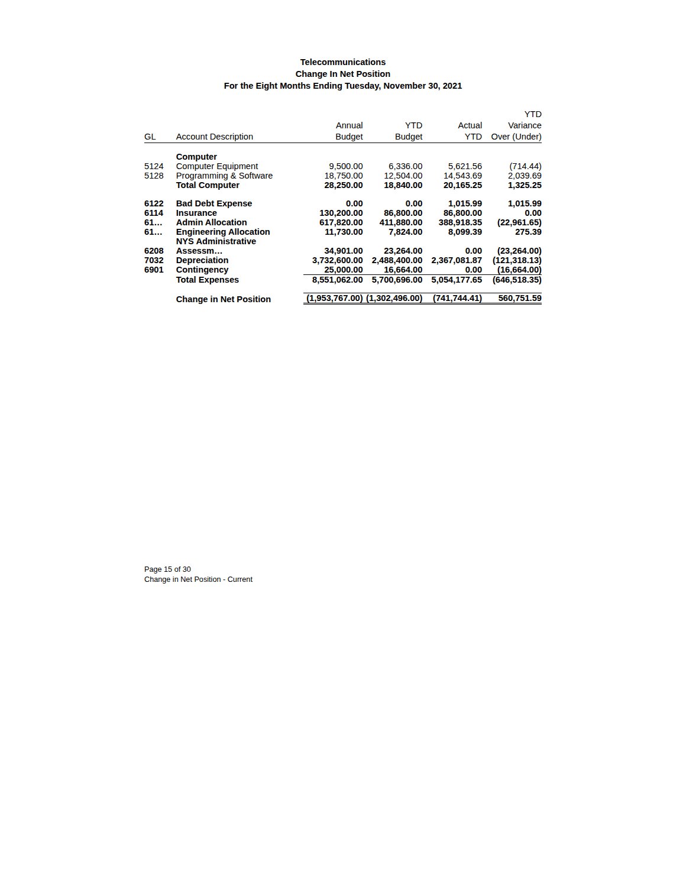Telecommunications
Change In Net Position
For the Eight Months Ending Tuesday, November 30, 2021
| | | | | | YTD |
| --- | --- | --- | --- | --- | --- |
| | | Annual | YTD | Actual | Variance |
| GL | Account Description | Budget | Budget | YTD | Over (Under) |
| | Computer | | | | |
| 5124 | Computer Equipment | 9,500.00 | 6,336.00 | 5,621.56 | (714.44) |
| 5128 | Programming & Software | 18,750.00 | 12,504.00 | 14,543.69 | 2,039.69 |
| | Total Computer | 28,250.00 | 18,840.00 | 20,165.25 | 1,325.25 |
| 6122 | Bad Debt Expense | 0.00 | 0.00 | 1,015.99 | 1,015.99 |
| 6114 | Insurance | 130,200.00 | 86,800.00 | 86,800.00 | 0.00 |
| 61… | Admin Allocation | 617,820.00 | 411,880.00 | 388,918.35 | (22,961.65) |
| 61… | Engineering Allocation | 11,730.00 | 7,824.00 | 8,099.39 | 275.39 |
| 6208 | NYS Administrative Assessm… | 34,901.00 | 23,264.00 | 0.00 | (23,264.00) |
| 7032 | Depreciation | 3,732,600.00 | 2,488,400.00 | 2,367,081.87 | (121,318.13) |
| 6901 | Contingency | 25,000.00 | 16,664.00 | 0.00 | (16,664.00) |
| | Total Expenses | 8,551,062.00 | 5,700,696.00 | 5,054,177.65 | (646,518.35) |
| | Change in Net Position | (1,953,767.00) | (1,302,496.00) | (741,744.41) | 560,751.59 |
Page 15 of 30
Change in Net Position - Current